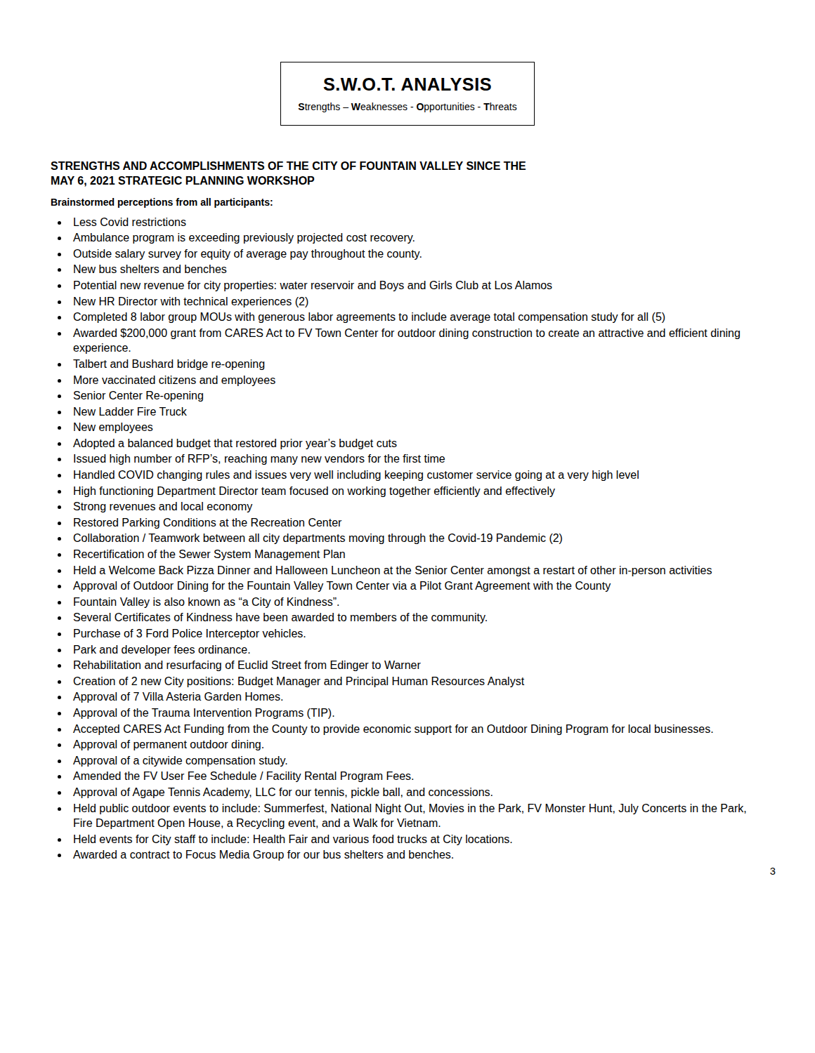S.W.O.T. ANALYSIS
Strengths – Weaknesses - Opportunities - Threats
STRENGTHS AND ACCOMPLISHMENTS OF THE CITY OF FOUNTAIN VALLEY SINCE THE
MAY 6, 2021 STRATEGIC PLANNING WORKSHOP
Brainstormed perceptions from all participants:
Less Covid restrictions
Ambulance program is exceeding previously projected cost recovery.
Outside salary survey for equity of average pay throughout the county.
New bus shelters and benches
Potential new revenue for city properties: water reservoir and Boys and Girls Club at Los Alamos
New HR Director with technical experiences (2)
Completed 8 labor group MOUs with generous labor agreements to include average total compensation study for all (5)
Awarded $200,000 grant from CARES Act to FV Town Center for outdoor dining construction to create an attractive and efficient dining experience.
Talbert and Bushard bridge re-opening
More vaccinated citizens and employees
Senior Center Re-opening
New Ladder Fire Truck
New employees
Adopted a balanced budget that restored prior year’s budget cuts
Issued high number of RFP’s, reaching many new vendors for the first time
Handled COVID changing rules and issues very well including keeping customer service going at a very high level
High functioning Department Director team focused on working together efficiently and effectively
Strong revenues and local economy
Restored Parking Conditions at the Recreation Center
Collaboration / Teamwork between all city departments moving through the Covid-19 Pandemic (2)
Recertification of the Sewer System Management Plan
Held a Welcome Back Pizza Dinner and Halloween Luncheon at the Senior Center amongst a restart of other in-person activities
Approval of Outdoor Dining for the Fountain Valley Town Center via a Pilot Grant Agreement with the County
Fountain Valley is also known as “a City of Kindness”.
Several Certificates of Kindness have been awarded to members of the community.
Purchase of 3 Ford Police Interceptor vehicles.
Park and developer fees ordinance.
Rehabilitation and resurfacing of Euclid Street from Edinger to Warner
Creation of 2 new City positions: Budget Manager and Principal Human Resources Analyst
Approval of 7 Villa Asteria Garden Homes.
Approval of the Trauma Intervention Programs (TIP).
Accepted CARES Act Funding from the County to provide economic support for an Outdoor Dining Program for local businesses.
Approval of permanent outdoor dining.
Approval of a citywide compensation study.
Amended the FV User Fee Schedule / Facility Rental Program Fees.
Approval of Agape Tennis Academy, LLC for our tennis, pickle ball, and concessions.
Held public outdoor events to include: Summerfest, National Night Out, Movies in the Park, FV Monster Hunt, July Concerts in the Park, Fire Department Open House, a Recycling event, and a Walk for Vietnam.
Held events for City staff to include: Health Fair and various food trucks at City locations.
Awarded a contract to Focus Media Group for our bus shelters and benches.
3